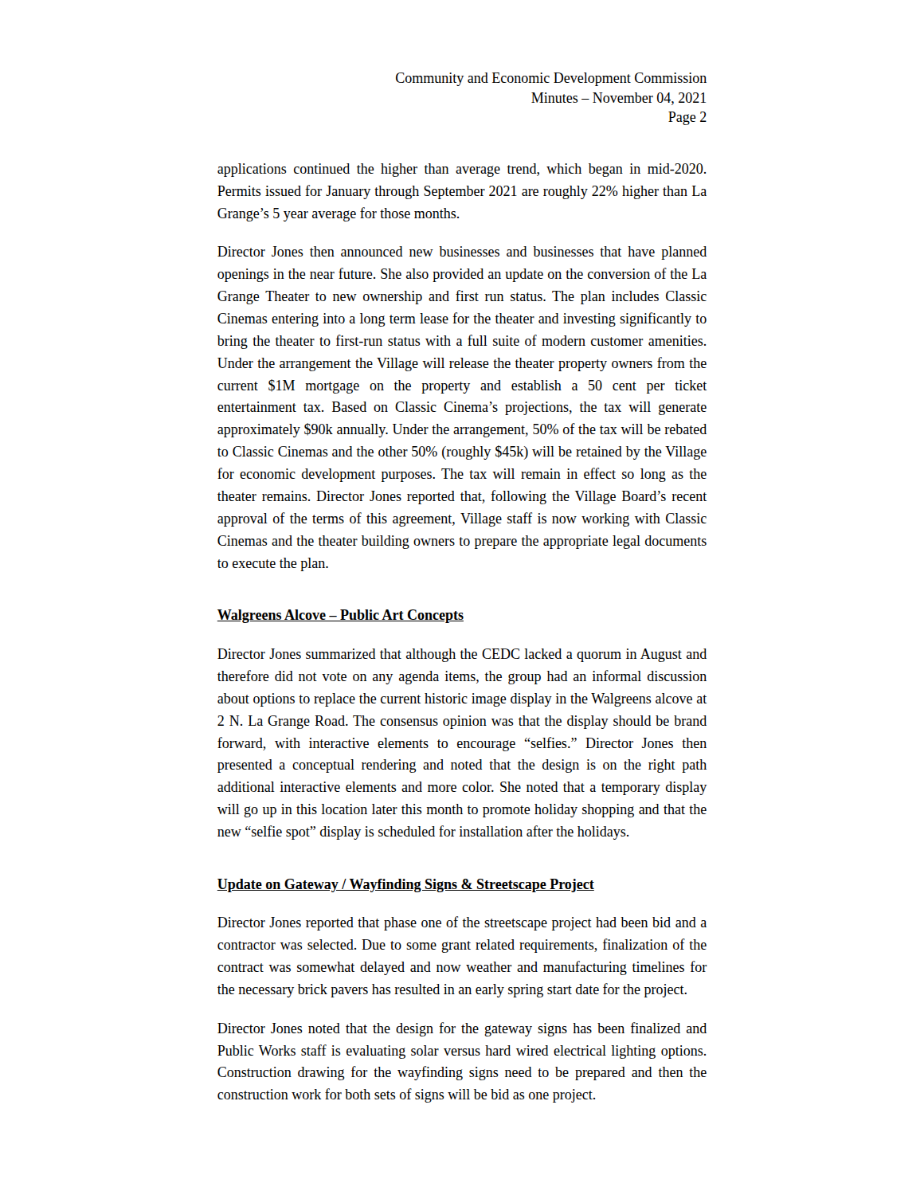Community and Economic Development Commission
Minutes – November 04, 2021
Page 2
applications continued the higher than average trend, which began in mid-2020. Permits issued for January through September 2021 are roughly 22% higher than La Grange’s 5 year average for those months.
Director Jones then announced new businesses and businesses that have planned openings in the near future. She also provided an update on the conversion of the La Grange Theater to new ownership and first run status. The plan includes Classic Cinemas entering into a long term lease for the theater and investing significantly to bring the theater to first-run status with a full suite of modern customer amenities. Under the arrangement the Village will release the theater property owners from the current $1M mortgage on the property and establish a 50 cent per ticket entertainment tax. Based on Classic Cinema’s projections, the tax will generate approximately $90k annually. Under the arrangement, 50% of the tax will be rebated to Classic Cinemas and the other 50% (roughly $45k) will be retained by the Village for economic development purposes. The tax will remain in effect so long as the theater remains. Director Jones reported that, following the Village Board’s recent approval of the terms of this agreement, Village staff is now working with Classic Cinemas and the theater building owners to prepare the appropriate legal documents to execute the plan.
Walgreens Alcove – Public Art Concepts
Director Jones summarized that although the CEDC lacked a quorum in August and therefore did not vote on any agenda items, the group had an informal discussion about options to replace the current historic image display in the Walgreens alcove at 2 N. La Grange Road. The consensus opinion was that the display should be brand forward, with interactive elements to encourage “selfies.” Director Jones then presented a conceptual rendering and noted that the design is on the right path additional interactive elements and more color. She noted that a temporary display will go up in this location later this month to promote holiday shopping and that the new “selfie spot” display is scheduled for installation after the holidays.
Update on Gateway / Wayfinding Signs & Streetscape Project
Director Jones reported that phase one of the streetscape project had been bid and a contractor was selected. Due to some grant related requirements, finalization of the contract was somewhat delayed and now weather and manufacturing timelines for the necessary brick pavers has resulted in an early spring start date for the project.
Director Jones noted that the design for the gateway signs has been finalized and Public Works staff is evaluating solar versus hard wired electrical lighting options. Construction drawing for the wayfinding signs need to be prepared and then the construction work for both sets of signs will be bid as one project.